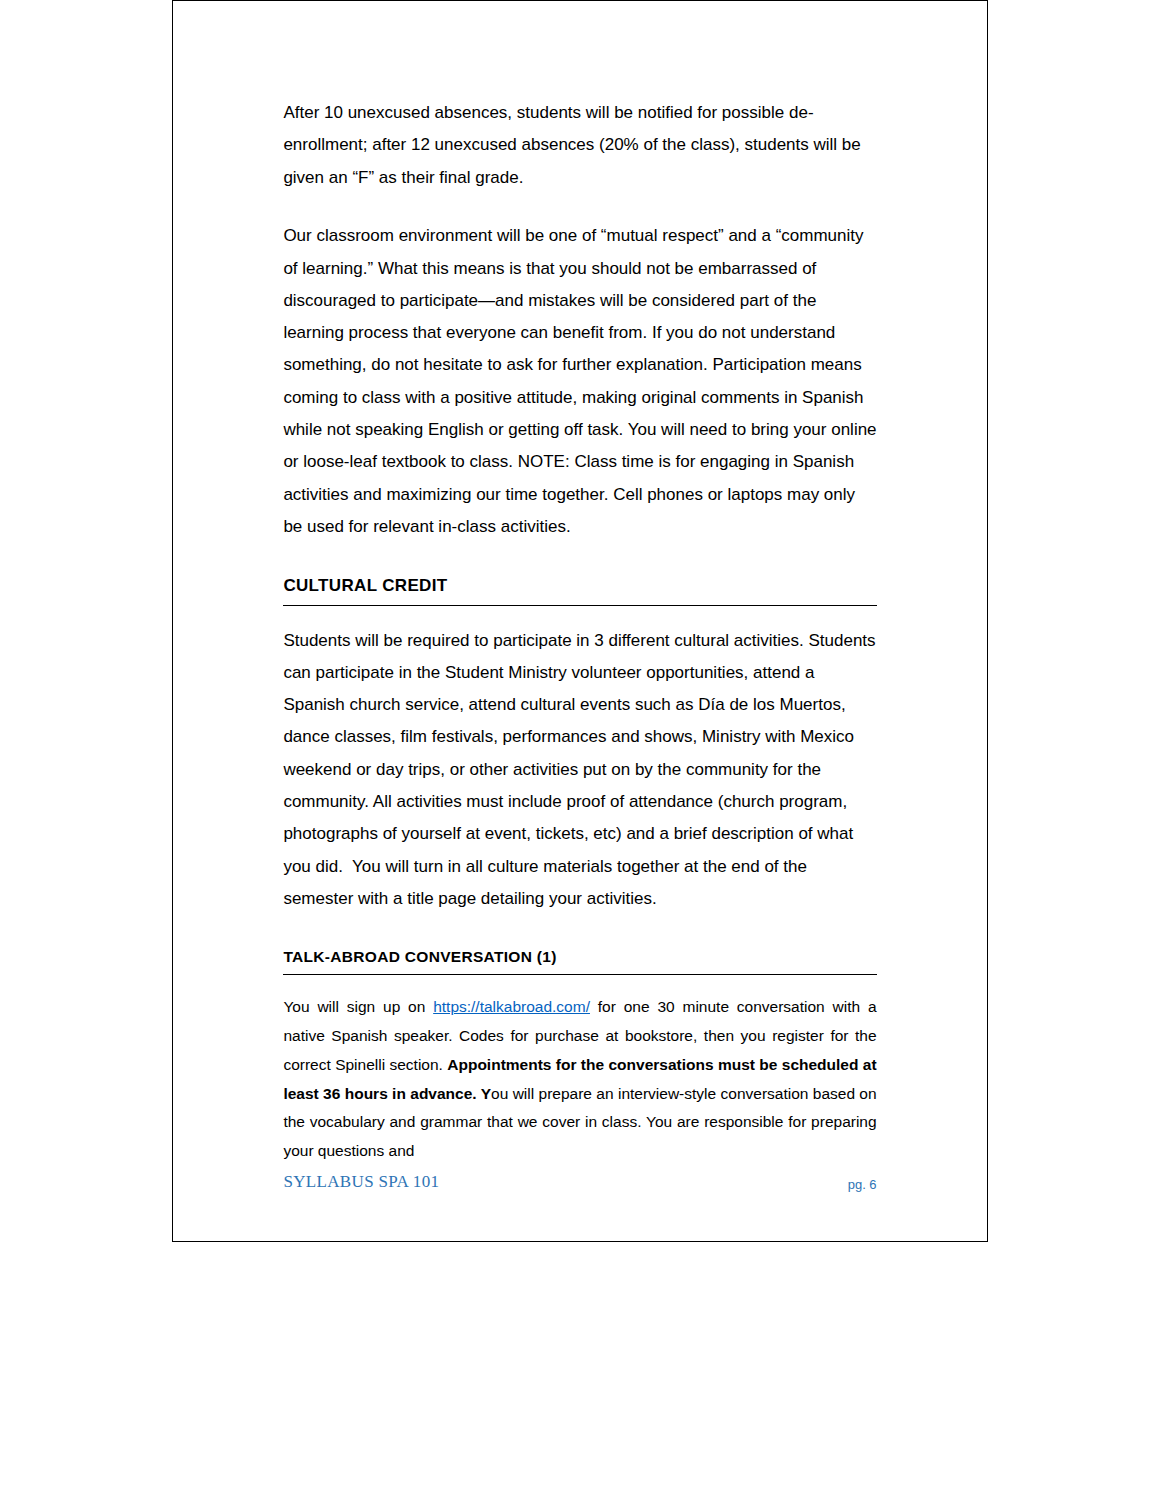After 10 unexcused absences, students will be notified for possible de-enrollment; after 12 unexcused absences (20% of the class), students will be given an “F” as their final grade.
Our classroom environment will be one of “mutual respect” and a “community of learning.” What this means is that you should not be embarrassed of discouraged to participate—and mistakes will be considered part of the learning process that everyone can benefit from. If you do not understand something, do not hesitate to ask for further explanation. Participation means coming to class with a positive attitude, making original comments in Spanish while not speaking English or getting off task. You will need to bring your online or loose-leaf textbook to class. NOTE: Class time is for engaging in Spanish activities and maximizing our time together. Cell phones or laptops may only be used for relevant in-class activities.
CULTURAL CREDIT
Students will be required to participate in 3 different cultural activities. Students can participate in the Student Ministry volunteer opportunities, attend a Spanish church service, attend cultural events such as Día de los Muertos, dance classes, film festivals, performances and shows, Ministry with Mexico weekend or day trips, or other activities put on by the community for the community. All activities must include proof of attendance (church program, photographs of yourself at event, tickets, etc) and a brief description of what you did. You will turn in all culture materials together at the end of the semester with a title page detailing your activities.
TALK-ABROAD CONVERSATION (1)
You will sign up on https://talkabroad.com/ for one 30 minute conversation with a native Spanish speaker. Codes for purchase at bookstore, then you register for the correct Spinelli section. Appointments for the conversations must be scheduled at least 36 hours in advance. You will prepare an interview-style conversation based on the vocabulary and grammar that we cover in class. You are responsible for preparing your questions and
SYLLABUS SPA 101
pg. 6